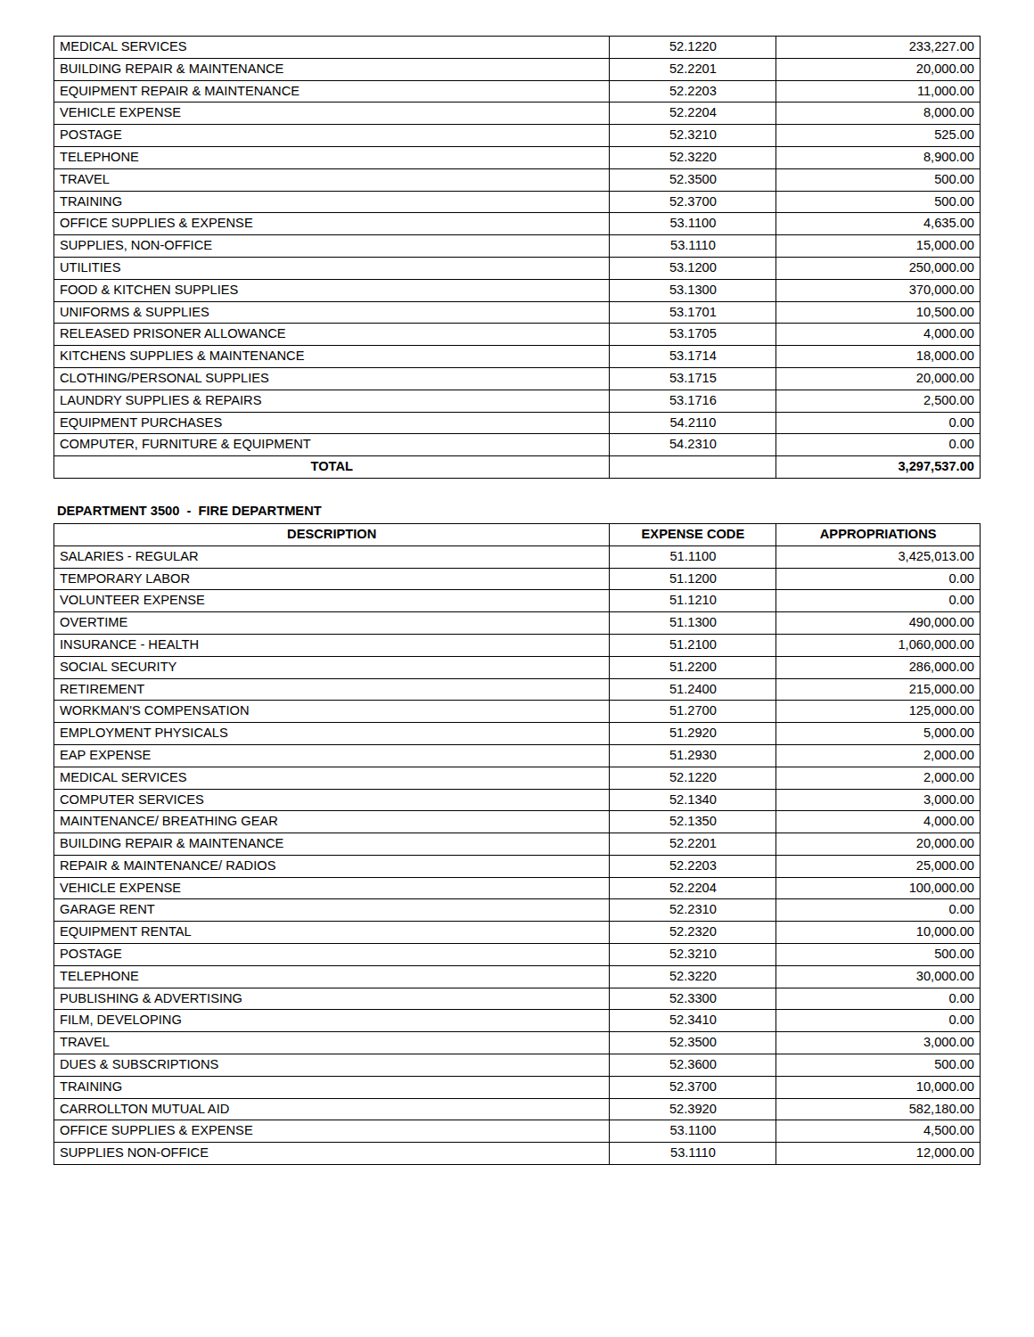| MEDICAL SERVICES | 52.1220 | 233,227.00 |
| BUILDING REPAIR & MAINTENANCE | 52.2201 | 20,000.00 |
| EQUIPMENT REPAIR & MAINTENANCE | 52.2203 | 11,000.00 |
| VEHICLE EXPENSE | 52.2204 | 8,000.00 |
| POSTAGE | 52.3210 | 525.00 |
| TELEPHONE | 52.3220 | 8,900.00 |
| TRAVEL | 52.3500 | 500.00 |
| TRAINING | 52.3700 | 500.00 |
| OFFICE SUPPLIES & EXPENSE | 53.1100 | 4,635.00 |
| SUPPLIES, NON-OFFICE | 53.1110 | 15,000.00 |
| UTILITIES | 53.1200 | 250,000.00 |
| FOOD & KITCHEN SUPPLIES | 53.1300 | 370,000.00 |
| UNIFORMS & SUPPLIES | 53.1701 | 10,500.00 |
| RELEASED PRISONER ALLOWANCE | 53.1705 | 4,000.00 |
| KITCHENS SUPPLIES & MAINTENANCE | 53.1714 | 18,000.00 |
| CLOTHING/PERSONAL SUPPLIES | 53.1715 | 20,000.00 |
| LAUNDRY SUPPLIES & REPAIRS | 53.1716 | 2,500.00 |
| EQUIPMENT PURCHASES | 54.2110 | 0.00 |
| COMPUTER, FURNITURE & EQUIPMENT | 54.2310 | 0.00 |
| TOTAL | | 3,297,537.00 |
DEPARTMENT 3500 - FIRE DEPARTMENT
| DESCRIPTION | EXPENSE CODE | APPROPRIATIONS |
| --- | --- | --- |
| SALARIES - REGULAR | 51.1100 | 3,425,013.00 |
| TEMPORARY LABOR | 51.1200 | 0.00 |
| VOLUNTEER EXPENSE | 51.1210 | 0.00 |
| OVERTIME | 51.1300 | 490,000.00 |
| INSURANCE - HEALTH | 51.2100 | 1,060,000.00 |
| SOCIAL SECURITY | 51.2200 | 286,000.00 |
| RETIREMENT | 51.2400 | 215,000.00 |
| WORKMAN'S COMPENSATION | 51.2700 | 125,000.00 |
| EMPLOYMENT PHYSICALS | 51.2920 | 5,000.00 |
| EAP EXPENSE | 51.2930 | 2,000.00 |
| MEDICAL SERVICES | 52.1220 | 2,000.00 |
| COMPUTER SERVICES | 52.1340 | 3,000.00 |
| MAINTENANCE/ BREATHING GEAR | 52.1350 | 4,000.00 |
| BUILDING REPAIR & MAINTENANCE | 52.2201 | 20,000.00 |
| REPAIR & MAINTENANCE/ RADIOS | 52.2203 | 25,000.00 |
| VEHICLE EXPENSE | 52.2204 | 100,000.00 |
| GARAGE RENT | 52.2310 | 0.00 |
| EQUIPMENT RENTAL | 52.2320 | 10,000.00 |
| POSTAGE | 52.3210 | 500.00 |
| TELEPHONE | 52.3220 | 30,000.00 |
| PUBLISHING & ADVERTISING | 52.3300 | 0.00 |
| FILM, DEVELOPING | 52.3410 | 0.00 |
| TRAVEL | 52.3500 | 3,000.00 |
| DUES & SUBSCRIPTIONS | 52.3600 | 500.00 |
| TRAINING | 52.3700 | 10,000.00 |
| CARROLLTON MUTUAL AID | 52.3920 | 582,180.00 |
| OFFICE SUPPLIES & EXPENSE | 53.1100 | 4,500.00 |
| SUPPLIES NON-OFFICE | 53.1110 | 12,000.00 |